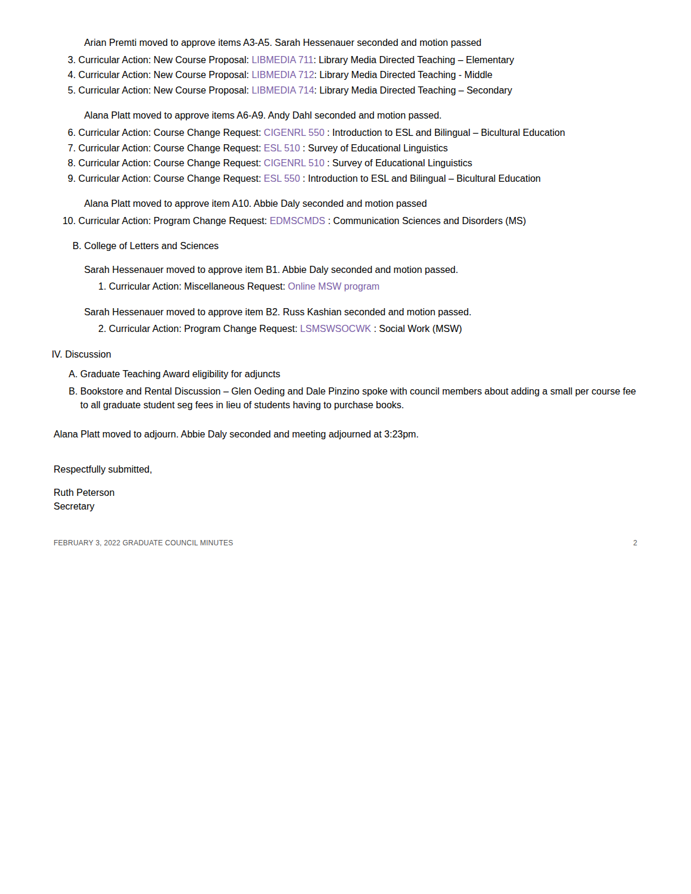Arian Premti moved to approve items A3-A5. Sarah Hessenauer seconded and motion passed
Curricular Action: New Course Proposal: LIBMEDIA 711: Library Media Directed Teaching – Elementary
Curricular Action: New Course Proposal: LIBMEDIA 712: Library Media Directed Teaching - Middle
Curricular Action: New Course Proposal: LIBMEDIA 714: Library Media Directed Teaching – Secondary
Alana Platt moved to approve items A6-A9. Andy Dahl seconded and motion passed.
Curricular Action: Course Change Request: CIGENRL 550 : Introduction to ESL and Bilingual – Bicultural Education
Curricular Action: Course Change Request: ESL 510 : Survey of Educational Linguistics
Curricular Action: Course Change Request: CIGENRL 510 : Survey of Educational Linguistics
Curricular Action: Course Change Request: ESL 550 : Introduction to ESL and Bilingual – Bicultural Education
Alana Platt moved to approve item A10. Abbie Daly seconded and motion passed
Curricular Action: Program Change Request: EDMSCMDS : Communication Sciences and Disorders (MS)
College of Letters and Sciences
Sarah Hessenauer moved to approve item B1. Abbie Daly seconded and motion passed.
Curricular Action: Miscellaneous Request: Online MSW program
Sarah Hessenauer moved to approve item B2. Russ Kashian seconded and motion passed.
Curricular Action: Program Change Request: LSMSWSOCWK : Social Work (MSW)
Discussion
Graduate Teaching Award eligibility for adjuncts
Bookstore and Rental Discussion – Glen Oeding and Dale Pinzino spoke with council members about adding a small per course fee to all graduate student seg fees in lieu of students having to purchase books.
Alana Platt moved to adjourn. Abbie Daly seconded and meeting adjourned at 3:23pm.
Respectfully submitted,
Ruth Peterson
Secretary
FEBRUARY 3, 2022 GRADUATE COUNCIL MINUTES 2